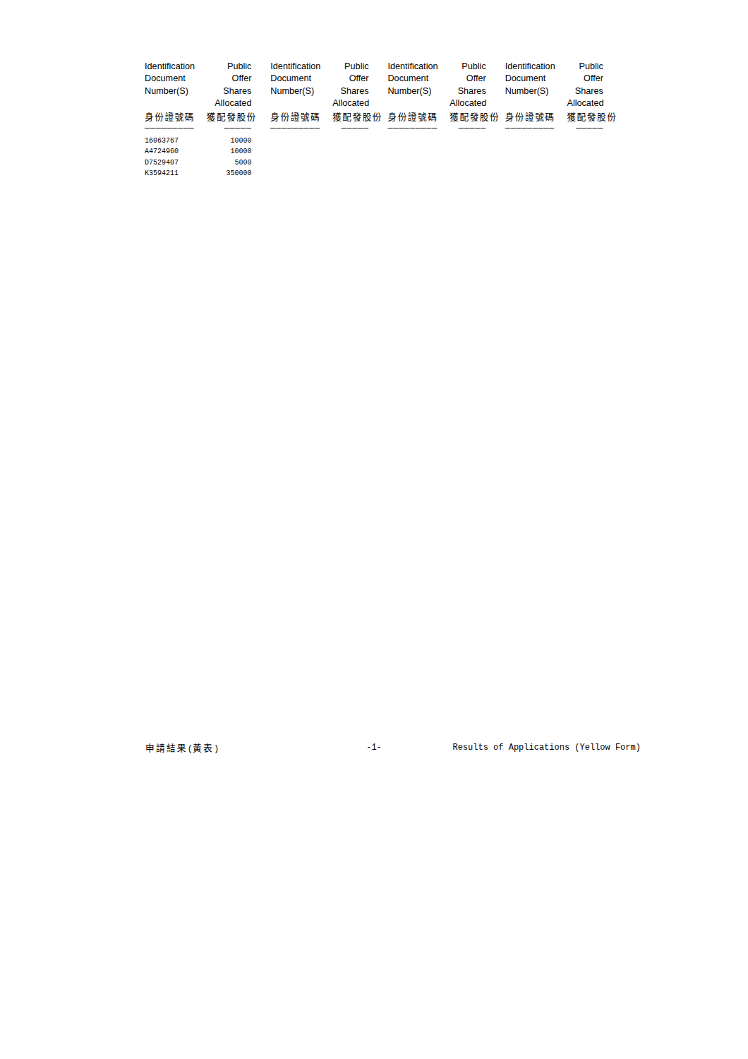| Identification Document Number(S) | Public Offer Shares Allocated | | Identification Document Number(S) | Public Offer Shares Allocated | | Identification Document Number(S) | Public Offer Shares Allocated | | Identification Document Number(S) | Public Offer Shares Allocated |
| --- | --- | --- | --- | --- | --- | --- | --- | --- | --- | --- |
| 身份證號碼 | 獲配發股份 | | 身份證號碼 | 獲配發股份 | | 身份證號碼 | 獲配發股份 | | 身份證號碼 | 獲配發股份 |
| ───────── | ───── | | ───────── | ───── | | ───────── | ───── | | ───────── | ───── |
| 16063767 | 10000 | | | | | | | | | |
| A4724960 | 10000 | | | | | | | | | |
| D7529407 | 5000 | | | | | | | | | |
| K3594211 | 350000 | | | | | | | | | |
| 申請結果 ( 黃表 ) | -1- | Results of Applications (Yellow Form) |